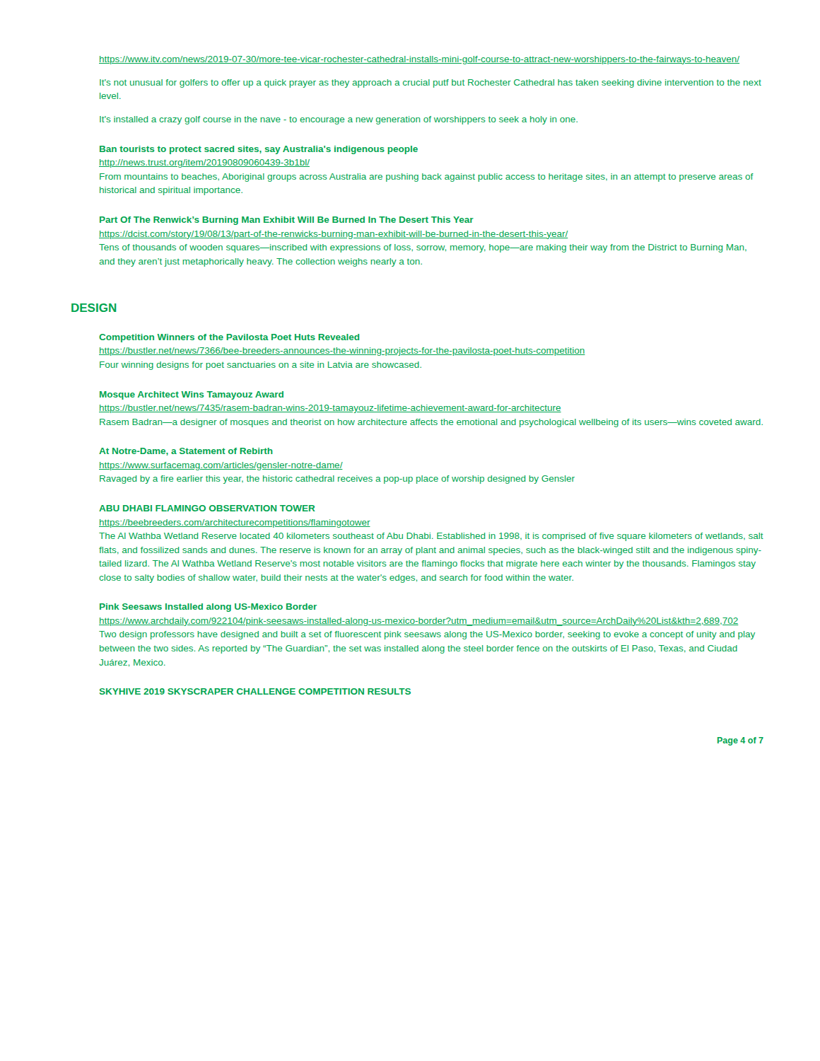https://www.itv.com/news/2019-07-30/more-tee-vicar-rochester-cathedral-installs-mini-golf-course-to-attract-new-worshippers-to-the-fairways-to-heaven/
It's not unusual for golfers to offer up a quick prayer as they approach a crucial putf but Rochester Cathedral has taken seeking divine intervention to the next level.
It's installed a crazy golf course in the nave - to encourage a new generation of worshippers to seek a holy in one.
Ban tourists to protect sacred sites, say Australia's indigenous people
http://news.trust.org/item/20190809060439-3b1bl/
From mountains to beaches, Aboriginal groups across Australia are pushing back against public access to heritage sites, in an attempt to preserve areas of historical and spiritual importance.
Part Of The Renwick’s Burning Man Exhibit Will Be Burned In The Desert This Year
https://dcist.com/story/19/08/13/part-of-the-renwicks-burning-man-exhibit-will-be-burned-in-the-desert-this-year/
Tens of thousands of wooden squares—inscribed with expressions of loss, sorrow, memory, hope—are making their way from the District to Burning Man, and they aren’t just metaphorically heavy. The collection weighs nearly a ton.
DESIGN
Competition Winners of the Pavilosta Poet Huts Revealed
https://bustler.net/news/7366/bee-breeders-announces-the-winning-projects-for-the-pavilosta-poet-huts-competition
Four winning designs for poet sanctuaries on a site in Latvia are showcased.
Mosque Architect Wins Tamayouz Award
https://bustler.net/news/7435/rasem-badran-wins-2019-tamayouz-lifetime-achievement-award-for-architecture
Rasem Badran—a designer of mosques and theorist on how architecture affects the emotional and psychological wellbeing of its users—wins coveted award.
At Notre-Dame, a Statement of Rebirth
https://www.surfacemag.com/articles/gensler-notre-dame/
Ravaged by a fire earlier this year, the historic cathedral receives a pop-up place of worship designed by Gensler
ABU DHABI FLAMINGO OBSERVATION TOWER
https://beebreeders.com/architecturecompetitions/flamingotower
The Al Wathba Wetland Reserve located 40 kilometers southeast of Abu Dhabi. Established in 1998, it is comprised of five square kilometers of wetlands, salt flats, and fossilized sands and dunes. The reserve is known for an array of plant and animal species, such as the black-winged stilt and the indigenous spiny-tailed lizard. The Al Wathba Wetland Reserve's most notable visitors are the flamingo flocks that migrate here each winter by the thousands. Flamingos stay close to salty bodies of shallow water, build their nests at the water's edges, and search for food within the water.
Pink Seesaws Installed along US-Mexico Border
https://www.archdaily.com/922104/pink-seesaws-installed-along-us-mexico-border?utm_medium=email&utm_source=ArchDaily%20List&kth=2,689,702
Two design professors have designed and built a set of fluorescent pink seesaws along the US-Mexico border, seeking to evoke a concept of unity and play between the two sides. As reported by “The Guardian”, the set was installed along the steel border fence on the outskirts of El Paso, Texas, and Ciudad Juárez, Mexico.
SKYHIVE 2019 SKYSCRAPER CHALLENGE COMPETITION RESULTS
Page 4 of 7